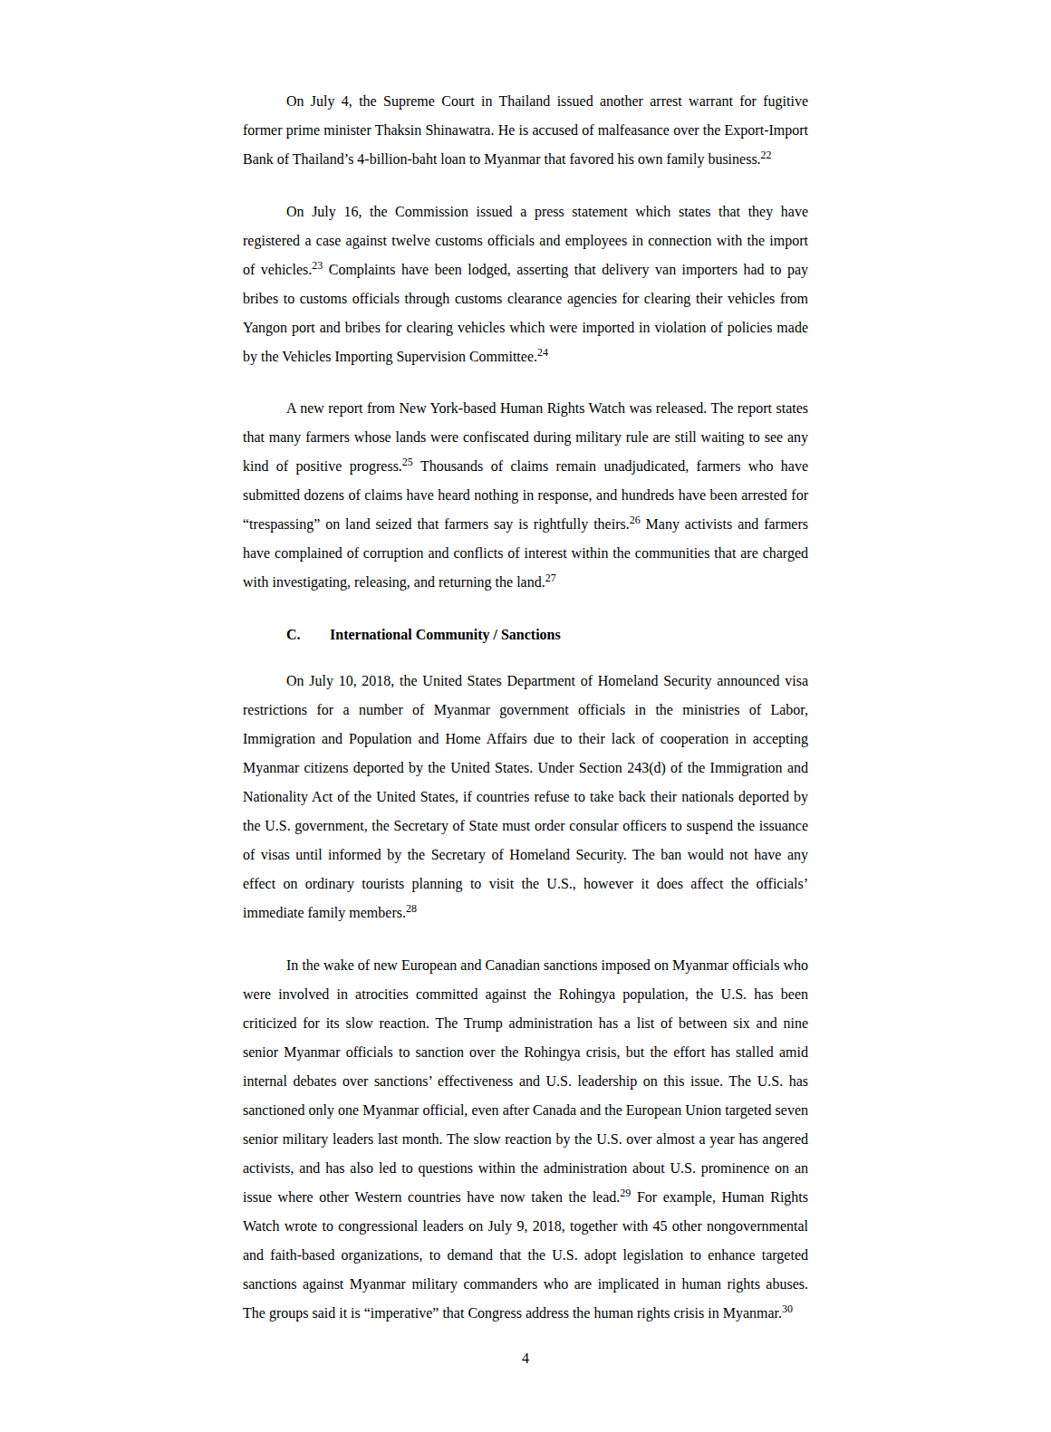On July 4, the Supreme Court in Thailand issued another arrest warrant for fugitive former prime minister Thaksin Shinawatra. He is accused of malfeasance over the Export-Import Bank of Thailand’s 4-billion-baht loan to Myanmar that favored his own family business.22
On July 16, the Commission issued a press statement which states that they have registered a case against twelve customs officials and employees in connection with the import of vehicles.23 Complaints have been lodged, asserting that delivery van importers had to pay bribes to customs officials through customs clearance agencies for clearing their vehicles from Yangon port and bribes for clearing vehicles which were imported in violation of policies made by the Vehicles Importing Supervision Committee.24
A new report from New York-based Human Rights Watch was released. The report states that many farmers whose lands were confiscated during military rule are still waiting to see any kind of positive progress.25 Thousands of claims remain unadjudicated, farmers who have submitted dozens of claims have heard nothing in response, and hundreds have been arrested for “trespassing” on land seized that farmers say is rightfully theirs.26 Many activists and farmers have complained of corruption and conflicts of interest within the communities that are charged with investigating, releasing, and returning the land.27
C. International Community / Sanctions
On July 10, 2018, the United States Department of Homeland Security announced visa restrictions for a number of Myanmar government officials in the ministries of Labor, Immigration and Population and Home Affairs due to their lack of cooperation in accepting Myanmar citizens deported by the United States. Under Section 243(d) of the Immigration and Nationality Act of the United States, if countries refuse to take back their nationals deported by the U.S. government, the Secretary of State must order consular officers to suspend the issuance of visas until informed by the Secretary of Homeland Security. The ban would not have any effect on ordinary tourists planning to visit the U.S., however it does affect the officials’ immediate family members.28
In the wake of new European and Canadian sanctions imposed on Myanmar officials who were involved in atrocities committed against the Rohingya population, the U.S. has been criticized for its slow reaction. The Trump administration has a list of between six and nine senior Myanmar officials to sanction over the Rohingya crisis, but the effort has stalled amid internal debates over sanctions’ effectiveness and U.S. leadership on this issue. The U.S. has sanctioned only one Myanmar official, even after Canada and the European Union targeted seven senior military leaders last month. The slow reaction by the U.S. over almost a year has angered activists, and has also led to questions within the administration about U.S. prominence on an issue where other Western countries have now taken the lead.29 For example, Human Rights Watch wrote to congressional leaders on July 9, 2018, together with 45 other nongovernmental and faith-based organizations, to demand that the U.S. adopt legislation to enhance targeted sanctions against Myanmar military commanders who are implicated in human rights abuses. The groups said it is “imperative” that Congress address the human rights crisis in Myanmar.30
4